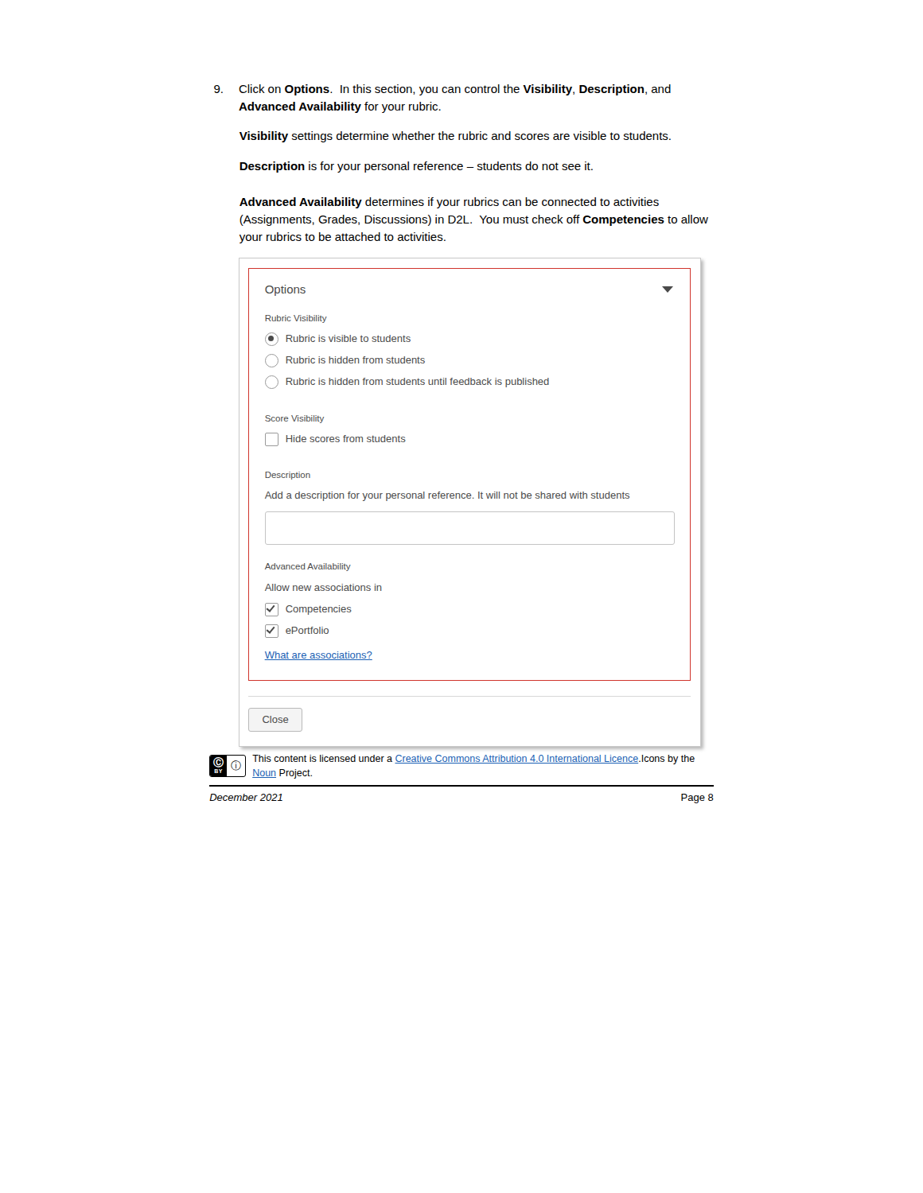9.
Click on Options. In this section, you can control the Visibility, Description, and Advanced Availability for your rubric.
Visibility settings determine whether the rubric and scores are visible to students.
Description is for your personal reference – students do not see it.
Advanced Availability determines if your rubrics can be connected to activities (Assignments, Grades, Discussions) in D2L. You must check off Competencies to allow your rubrics to be attached to activities.
Options
Rubric Visibility
Rubric is visible to students
Rubric is hidden from students
Rubric is hidden from students until feedback is published
Score Visibility
Hide scores from students
Description
Add a description for your personal reference. It will not be shared with students
Advanced Availability
Allow new associations in
Competencies
ePortfolio
What are associations?
Close
Ⓒ BY ⓘ This content is licensed under a Creative Commons Attribution 4.0 International Licence.Icons by the Noun Project.
December 2021 Page 8